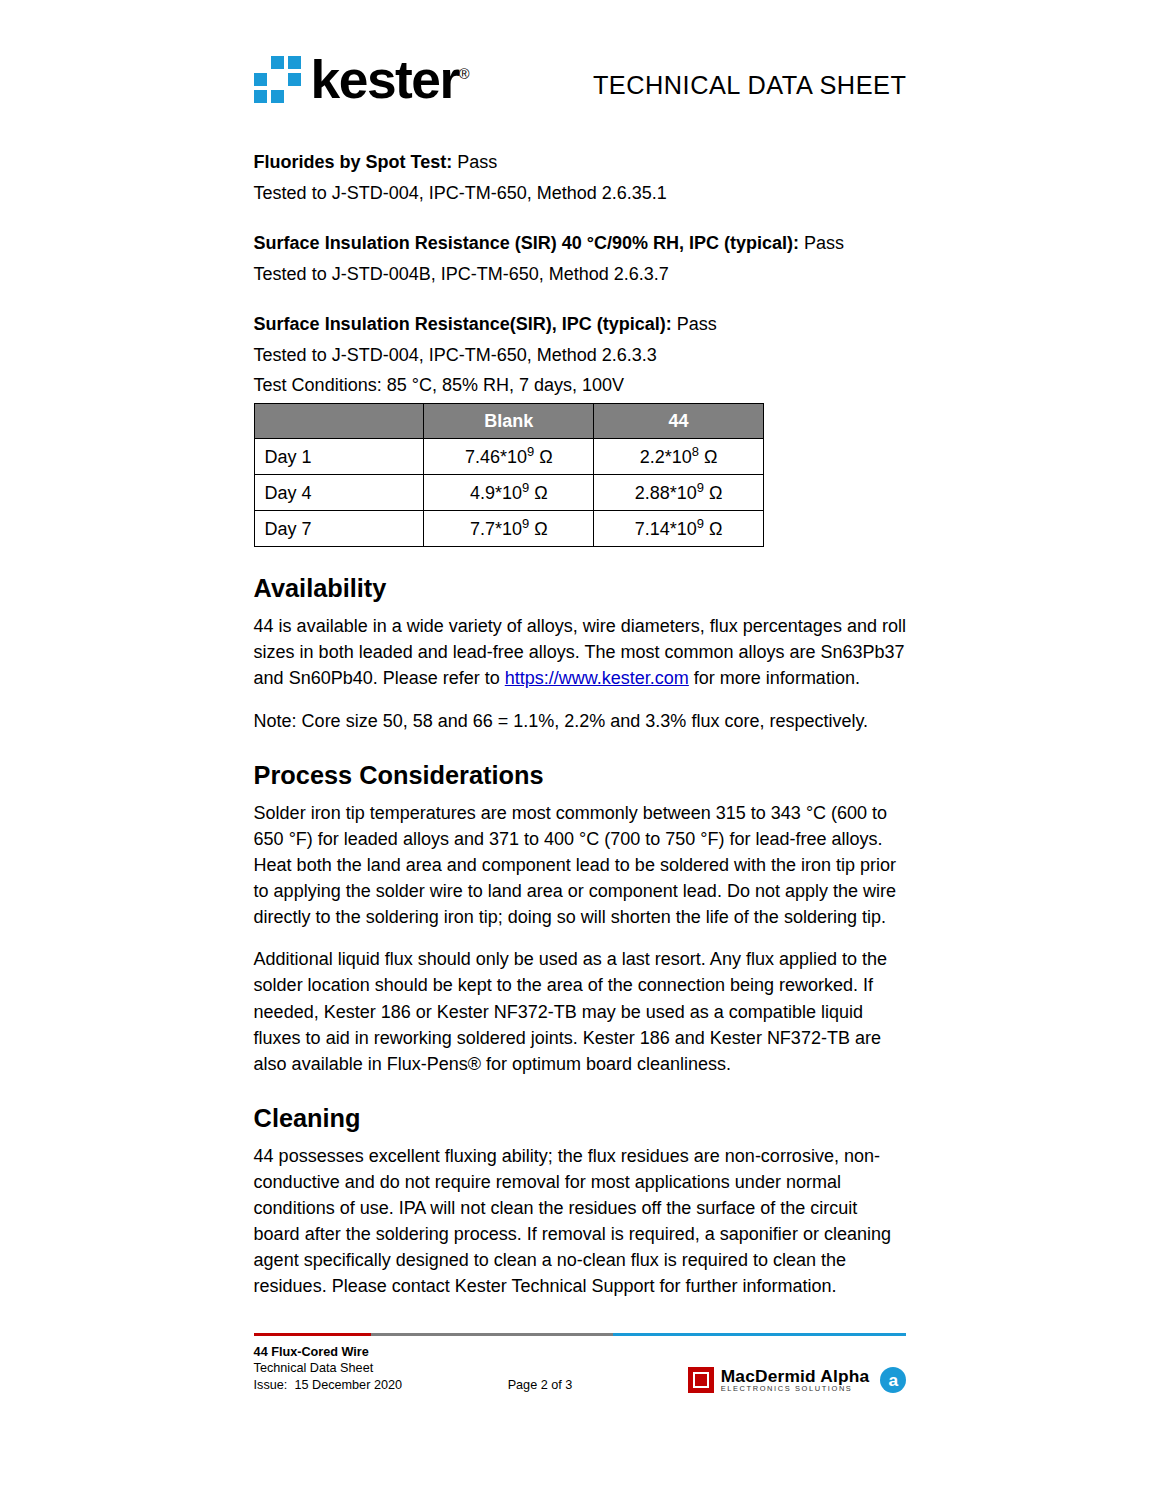kester®
TECHNICAL DATA SHEET
Fluorides by Spot Test: Pass
Tested to J-STD-004, IPC-TM-650, Method 2.6.35.1
Surface Insulation Resistance (SIR) 40 °C/90% RH, IPC (typical): Pass
Tested to J-STD-004B, IPC-TM-650, Method 2.6.3.7
Surface Insulation Resistance(SIR), IPC (typical): Pass
Tested to J-STD-004, IPC-TM-650, Method 2.6.3.3
Test Conditions: 85 °C, 85% RH, 7 days, 100V
| | Blank | 44 |
| --- | --- | --- |
| Day 1 | 7.46*10 9 Ω | 2.2*10 8 Ω |
| Day 4 | 4.9*10 9 Ω | 2.88*10 9 Ω |
| Day 7 | 7.7*10 9 Ω | 7.14*10 9 Ω |
Availability
44 is available in a wide variety of alloys, wire diameters, flux percentages and roll sizes in both leaded and lead-free alloys. The most common alloys are Sn63Pb37 and Sn60Pb40. Please refer to https://www.kester.com for more information.
Note: Core size 50, 58 and 66 = 1.1%, 2.2% and 3.3% flux core, respectively.
Process Considerations
Solder iron tip temperatures are most commonly between 315 to 343 °C (600 to 650 °F) for leaded alloys and 371 to 400 °C (700 to 750 °F) for lead-free alloys. Heat both the land area and component lead to be soldered with the iron tip prior to applying the solder wire to land area or component lead. Do not apply the wire directly to the soldering iron tip; doing so will shorten the life of the soldering tip.
Additional liquid flux should only be used as a last resort. Any flux applied to the solder location should be kept to the area of the connection being reworked. If needed, Kester 186 or Kester NF372-TB may be used as a compatible liquid fluxes to aid in reworking soldered joints. Kester 186 and Kester NF372-TB are also available in Flux-Pens® for optimum board cleanliness.
Cleaning
44 possesses excellent fluxing ability; the flux residues are non-corrosive, non-conductive and do not require removal for most applications under normal conditions of use. IPA will not clean the residues off the surface of the circuit board after the soldering process. If removal is required, a saponifier or cleaning agent specifically designed to clean a no-clean flux is required to clean the residues. Please contact Kester Technical Support for further information.
44 Flux-Cored Wire
Technical Data Sheet
Issue: 15 December 2020 Page 2 of 3
MacDermid Alpha
ELECTRONICS SOLUTIONS
a